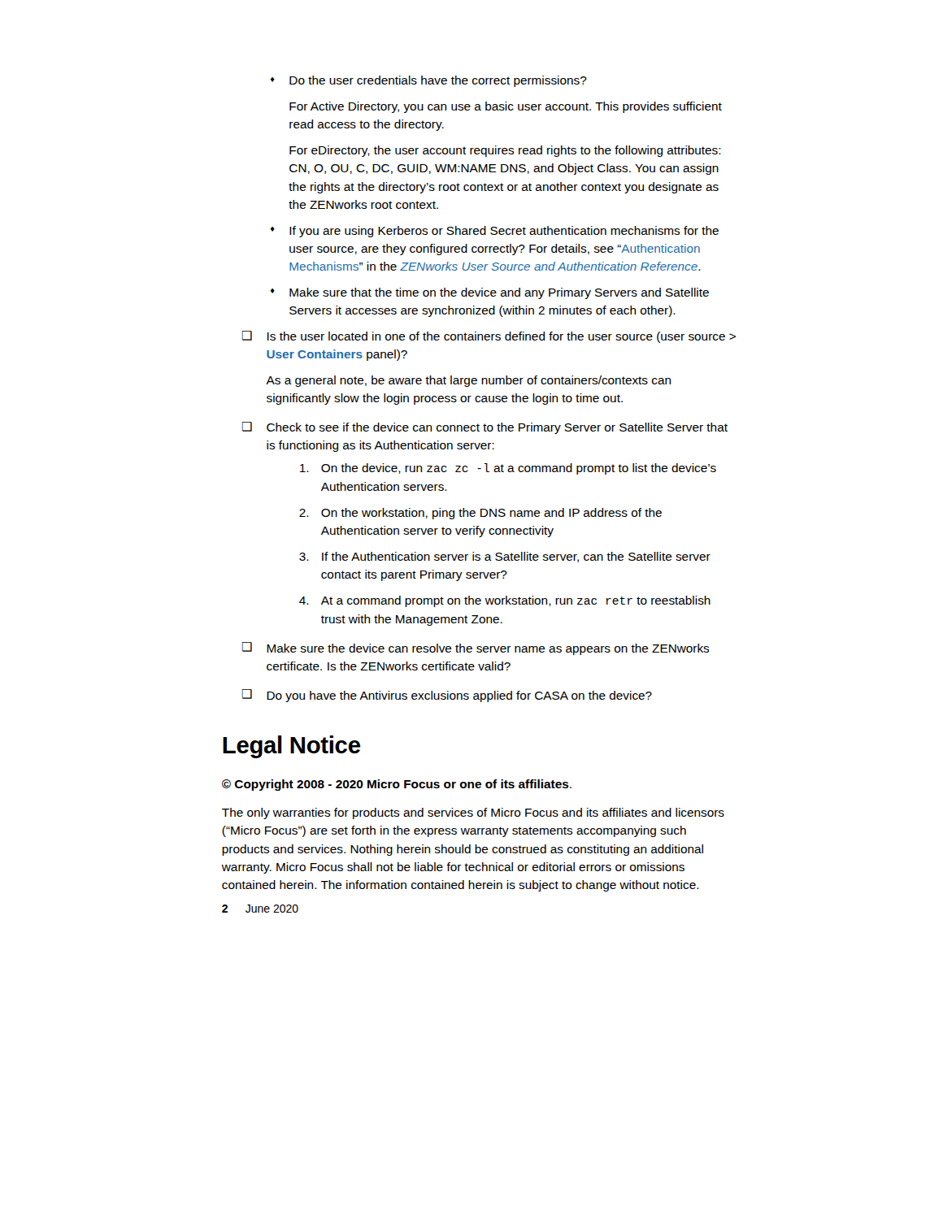Do the user credentials have the correct permissions?
For Active Directory, you can use a basic user account. This provides sufficient read access to the directory.
For eDirectory, the user account requires read rights to the following attributes: CN, O, OU, C, DC, GUID, WM:NAME DNS, and Object Class. You can assign the rights at the directory’s root context or at another context you designate as the ZENworks root context.
If you are using Kerberos or Shared Secret authentication mechanisms for the user source, are they configured correctly? For details, see “Authentication Mechanisms” in the ZENworks User Source and Authentication Reference.
Make sure that the time on the device and any Primary Servers and Satellite Servers it accesses are synchronized (within 2 minutes of each other).
Is the user located in one of the containers defined for the user source (user source > User Containers panel)?
As a general note, be aware that large number of containers/contexts can significantly slow the login process or cause the login to time out.
Check to see if the device can connect to the Primary Server or Satellite Server that is functioning as its Authentication server:
On the device, run zac zc -l at a command prompt to list the device’s Authentication servers.
On the workstation, ping the DNS name and IP address of the Authentication server to verify connectivity
If the Authentication server is a Satellite server, can the Satellite server contact its parent Primary server?
At a command prompt on the workstation, run zac retr to reestablish trust with the Management Zone.
Make sure the device can resolve the server name as appears on the ZENworks certificate. Is the ZENworks certificate valid?
Do you have the Antivirus exclusions applied for CASA on the device?
Legal Notice
© Copyright 2008 - 2020 Micro Focus or one of its affiliates.
The only warranties for products and services of Micro Focus and its affiliates and licensors (“Micro Focus”) are set forth in the express warranty statements accompanying such products and services. Nothing herein should be construed as constituting an additional warranty. Micro Focus shall not be liable for technical or editorial errors or omissions contained herein. The information contained herein is subject to change without notice.
2 June 2020